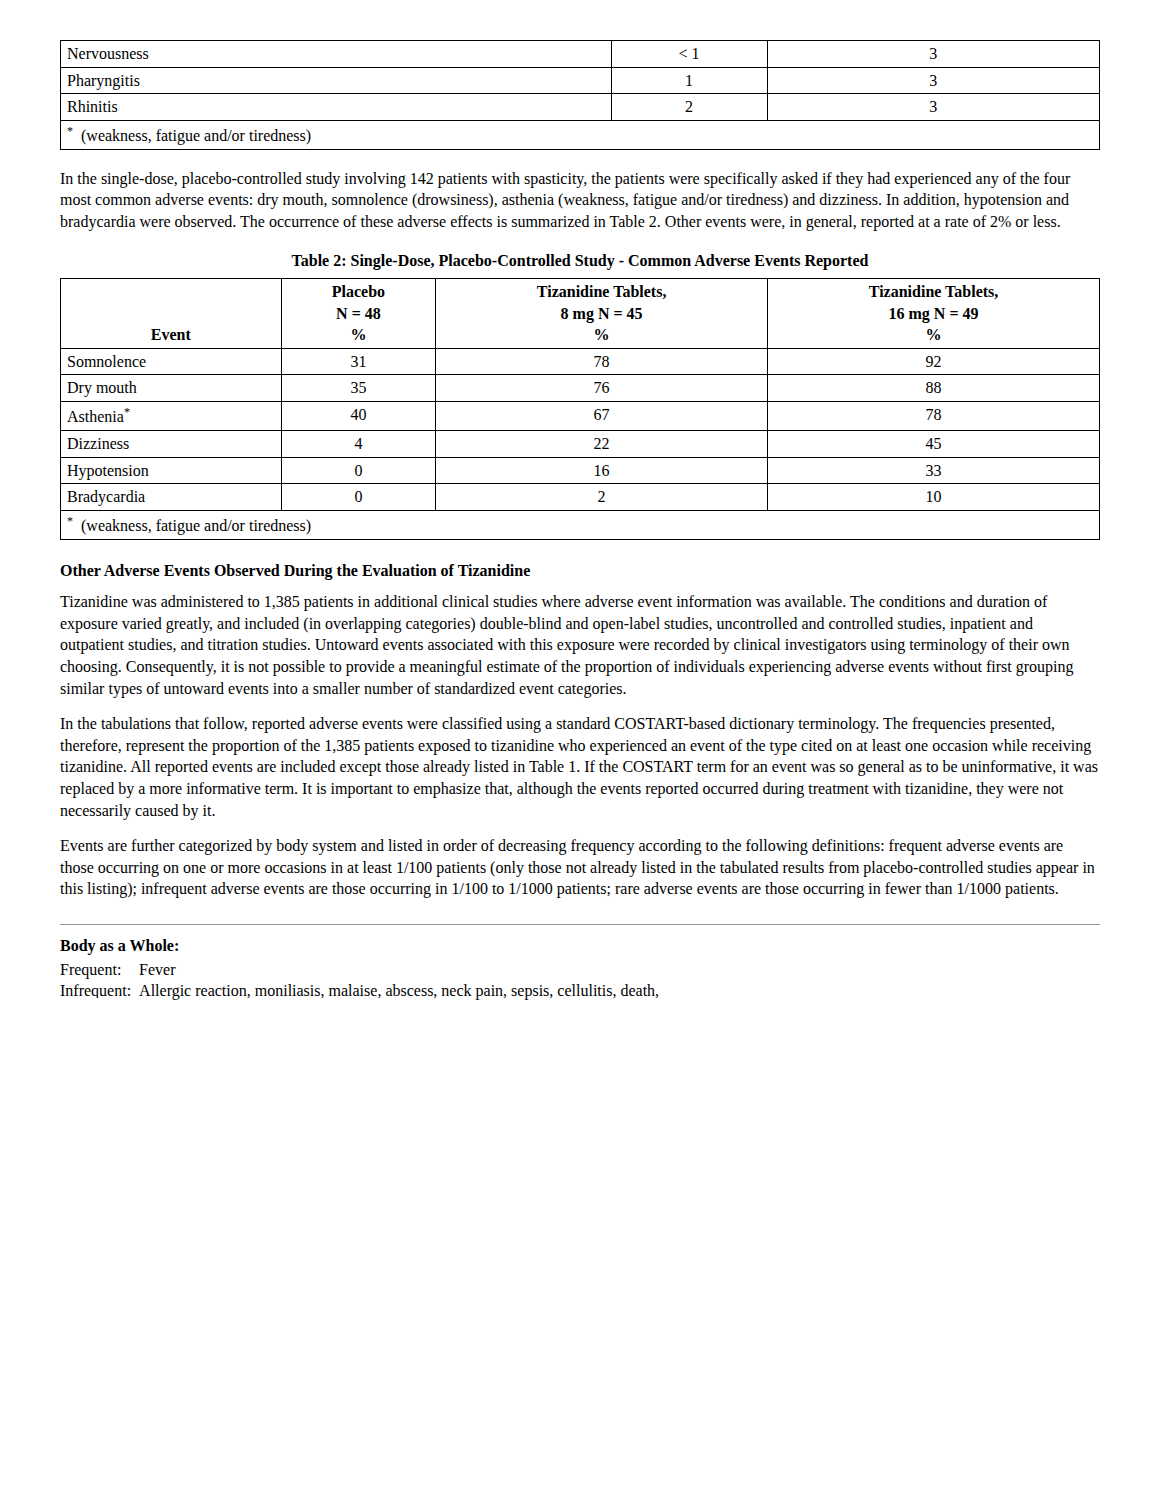| Nervousness | < 1 | 3 |
| Pharyngitis | 1 | 3 |
| Rhinitis | 2 | 3 |
| * (weakness, fatigue and/or tiredness) |
In the single-dose, placebo-controlled study involving 142 patients with spasticity, the patients were specifically asked if they had experienced any of the four most common adverse events: dry mouth, somnolence (drowsiness), asthenia (weakness, fatigue and/or tiredness) and dizziness. In addition, hypotension and bradycardia were observed. The occurrence of these adverse effects is summarized in Table 2. Other events were, in general, reported at a rate of 2% or less.
Table 2: Single-Dose, Placebo-Controlled Study - Common Adverse Events Reported
| Event | Placebo N = 48 % | Tizanidine Tablets, 8 mg N = 45 % | Tizanidine Tablets, 16 mg N = 49 % |
| --- | --- | --- | --- |
| Somnolence | 31 | 78 | 92 |
| Dry mouth | 35 | 76 | 88 |
| Asthenia * | 40 | 67 | 78 |
| Dizziness | 4 | 22 | 45 |
| Hypotension | 0 | 16 | 33 |
| Bradycardia | 0 | 2 | 10 |
| * (weakness, fatigue and/or tiredness) |
Other Adverse Events Observed During the Evaluation of Tizanidine
Tizanidine was administered to 1,385 patients in additional clinical studies where adverse event information was available. The conditions and duration of exposure varied greatly, and included (in overlapping categories) double-blind and open-label studies, uncontrolled and controlled studies, inpatient and outpatient studies, and titration studies. Untoward events associated with this exposure were recorded by clinical investigators using terminology of their own choosing. Consequently, it is not possible to provide a meaningful estimate of the proportion of individuals experiencing adverse events without first grouping similar types of untoward events into a smaller number of standardized event categories.
In the tabulations that follow, reported adverse events were classified using a standard COSTART-based dictionary terminology. The frequencies presented, therefore, represent the proportion of the 1,385 patients exposed to tizanidine who experienced an event of the type cited on at least one occasion while receiving tizanidine. All reported events are included except those already listed in Table 1. If the COSTART term for an event was so general as to be uninformative, it was replaced by a more informative term. It is important to emphasize that, although the events reported occurred during treatment with tizanidine, they were not necessarily caused by it.
Events are further categorized by body system and listed in order of decreasing frequency according to the following definitions: frequent adverse events are those occurring on one or more occasions in at least 1/100 patients (only those not already listed in the tabulated results from placebo-controlled studies appear in this listing); infrequent adverse events are those occurring in 1/100 to 1/1000 patients; rare adverse events are those occurring in fewer than 1/1000 patients.
Body as a Whole:
| Frequent: | Fever |
| Infrequent: | Allergic reaction, moniliasis, malaise, abscess, neck pain, sepsis, cellulitis, death, |